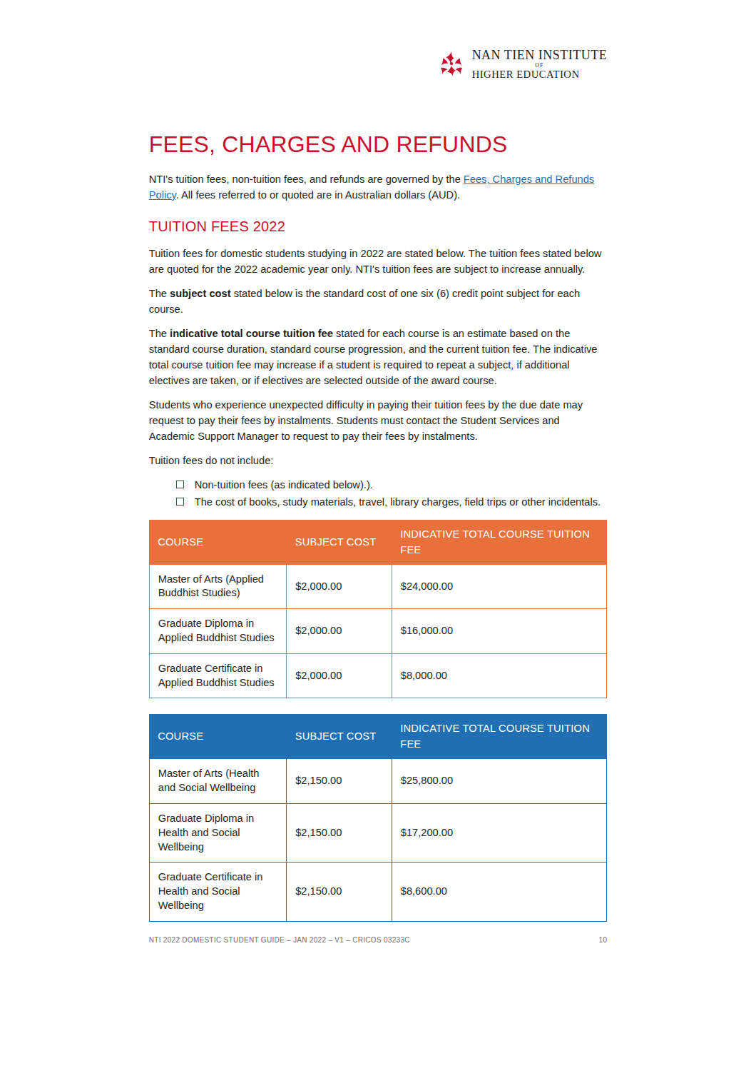NAN TIEN INSTITUTE
OF
HIGHER EDUCATION
FEES, CHARGES AND REFUNDS
NTI's tuition fees, non-tuition fees, and refunds are governed by the Fees, Charges and Refunds Policy. All fees referred to or quoted are in Australian dollars (AUD).
TUITION FEES 2022
Tuition fees for domestic students studying in 2022 are stated below. The tuition fees stated below are quoted for the 2022 academic year only. NTI's tuition fees are subject to increase annually.
The subject cost stated below is the standard cost of one six (6) credit point subject for each course.
The indicative total course tuition fee stated for each course is an estimate based on the standard course duration, standard course progression, and the current tuition fee. The indicative total course tuition fee may increase if a student is required to repeat a subject, if additional electives are taken, or if electives are selected outside of the award course.
Students who experience unexpected difficulty in paying their tuition fees by the due date may request to pay their fees by instalments. Students must contact the Student Services and Academic Support Manager to request to pay their fees by instalments.
Tuition fees do not include:
Non-tuition fees (as indicated below).).
The cost of books, study materials, travel, library charges, field trips or other incidentals.
| COURSE | SUBJECT COST | INDICATIVE TOTAL COURSE TUITION FEE |
| --- | --- | --- |
| Master of Arts (Applied Buddhist Studies) | $2,000.00 | $24,000.00 |
| Graduate Diploma in Applied Buddhist Studies | $2,000.00 | $16,000.00 |
| Graduate Certificate in Applied Buddhist Studies | $2,000.00 | $8,000.00 |
| COURSE | SUBJECT COST | INDICATIVE TOTAL COURSE TUITION FEE |
| --- | --- | --- |
| Master of Arts (Health and Social Wellbeing | $2,150.00 | $25,800.00 |
| Graduate Diploma in Health and Social Wellbeing | $2,150.00 | $17,200.00 |
| Graduate Certificate in Health and Social Wellbeing | $2,150.00 | $8,600.00 |
NTI 2022 DOMESTIC STUDENT GUIDE – JAN 2022 – V1 – CRICOS 03233C 10